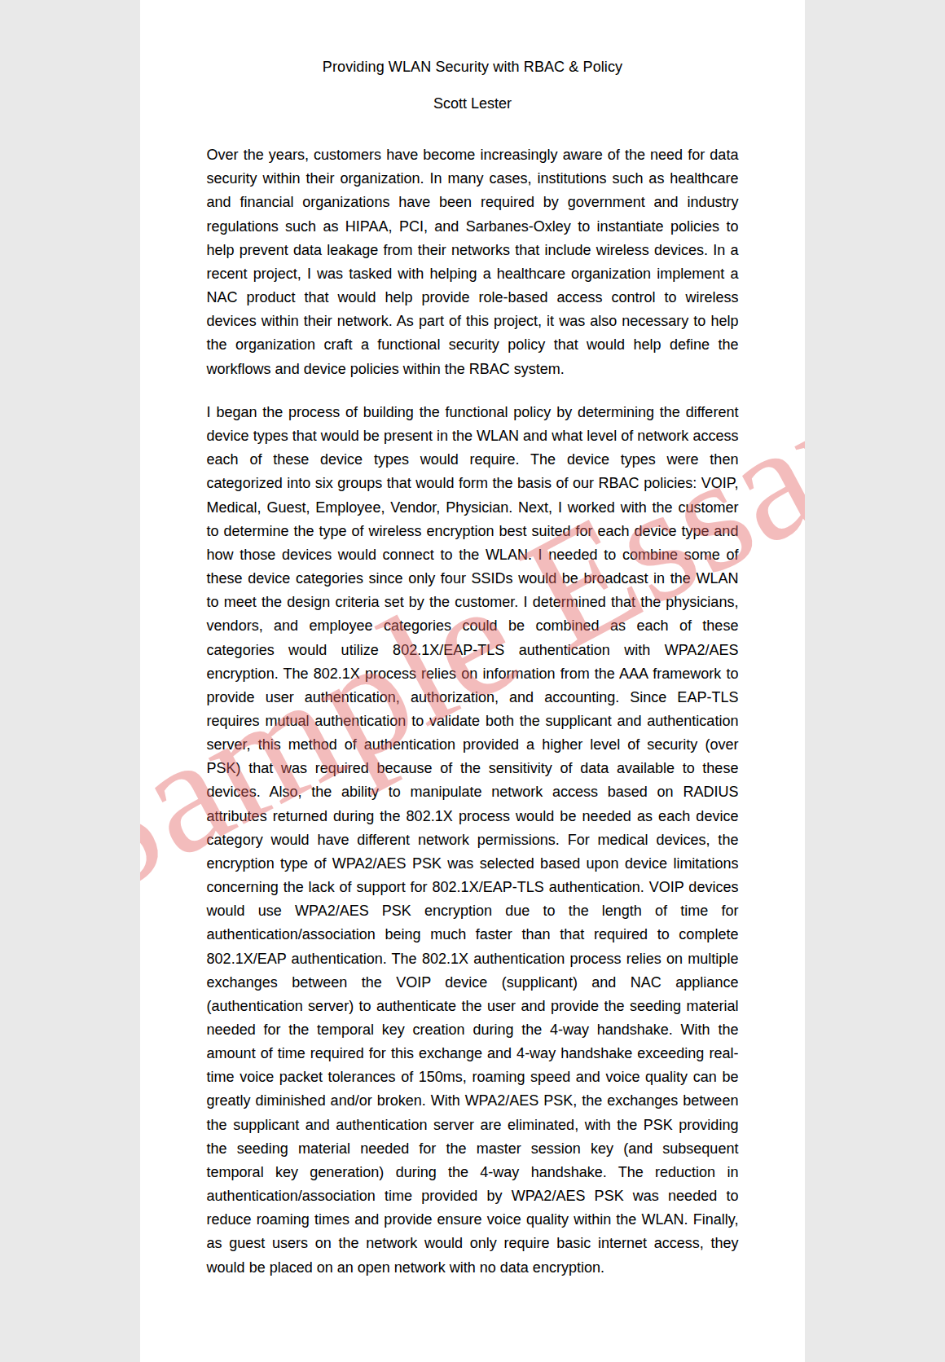Sample Essay
Providing WLAN Security with RBAC & Policy
Scott Lester
Over the years, customers have become increasingly aware of the need for data security within their organization. In many cases, institutions such as healthcare and financial organizations have been required by government and industry regulations such as HIPAA, PCI, and Sarbanes-Oxley to instantiate policies to help prevent data leakage from their networks that include wireless devices. In a recent project, I was tasked with helping a healthcare organization implement a NAC product that would help provide role-based access control to wireless devices within their network. As part of this project, it was also necessary to help the organization craft a functional security policy that would help define the workflows and device policies within the RBAC system.
I began the process of building the functional policy by determining the different device types that would be present in the WLAN and what level of network access each of these device types would require. The device types were then categorized into six groups that would form the basis of our RBAC policies: VOIP, Medical, Guest, Employee, Vendor, Physician. Next, I worked with the customer to determine the type of wireless encryption best suited for each device type and how those devices would connect to the WLAN. I needed to combine some of these device categories since only four SSIDs would be broadcast in the WLAN to meet the design criteria set by the customer. I determined that the physicians, vendors, and employee categories could be combined as each of these categories would utilize 802.1X/EAP-TLS authentication with WPA2/AES encryption. The 802.1X process relies on information from the AAA framework to provide user authentication, authorization, and accounting. Since EAP-TLS requires mutual authentication to validate both the supplicant and authentication server, this method of authentication provided a higher level of security (over PSK) that was required because of the sensitivity of data available to these devices. Also, the ability to manipulate network access based on RADIUS attributes returned during the 802.1X process would be needed as each device category would have different network permissions. For medical devices, the encryption type of WPA2/AES PSK was selected based upon device limitations concerning the lack of support for 802.1X/EAP-TLS authentication. VOIP devices would use WPA2/AES PSK encryption due to the length of time for authentication/association being much faster than that required to complete 802.1X/EAP authentication. The 802.1X authentication process relies on multiple exchanges between the VOIP device (supplicant) and NAC appliance (authentication server) to authenticate the user and provide the seeding material needed for the temporal key creation during the 4-way handshake. With the amount of time required for this exchange and 4-way handshake exceeding real-time voice packet tolerances of 150ms, roaming speed and voice quality can be greatly diminished and/or broken. With WPA2/AES PSK, the exchanges between the supplicant and authentication server are eliminated, with the PSK providing the seeding material needed for the master session key (and subsequent temporal key generation) during the 4-way handshake. The reduction in authentication/association time provided by WPA2/AES PSK was needed to reduce roaming times and provide ensure voice quality within the WLAN. Finally, as guest users on the network would only require basic internet access, they would be placed on an open network with no data encryption.